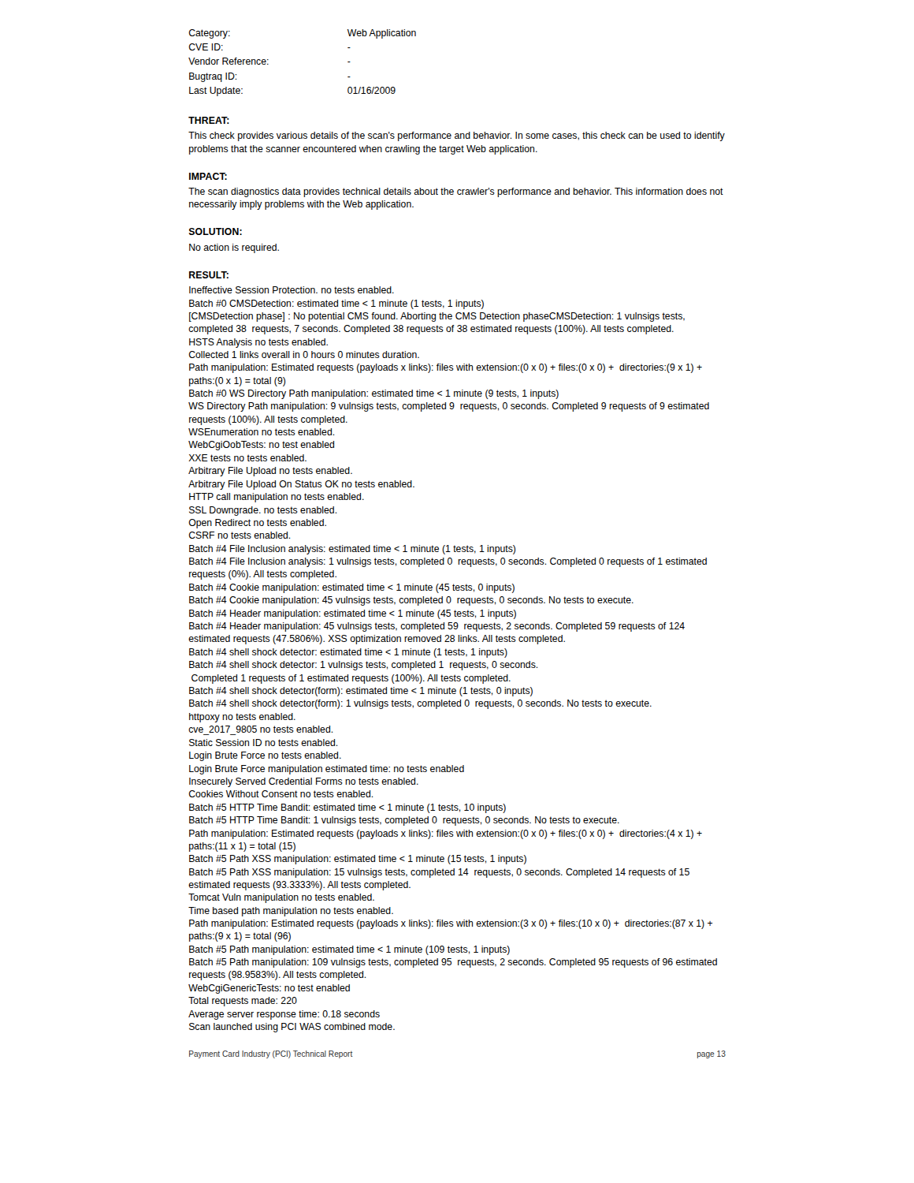| Category: | Web Application |
| CVE ID: | - |
| Vendor Reference: | - |
| Bugtraq ID: | - |
| Last Update: | 01/16/2009 |
THREAT:
This check provides various details of the scan's performance and behavior. In some cases, this check can be used to identify problems that the scanner encountered when crawling the target Web application.
IMPACT:
The scan diagnostics data provides technical details about the crawler's performance and behavior. This information does not necessarily imply problems with the Web application.
SOLUTION:
No action is required.
RESULT:
Ineffective Session Protection. no tests enabled.
Batch #0 CMSDetection: estimated time < 1 minute (1 tests, 1 inputs)
[CMSDetection phase] : No potential CMS found. Aborting the CMS Detection phaseCMSDetection: 1 vulnsigs tests, completed 38 requests, 7 seconds. Completed 38 requests of 38 estimated requests (100%). All tests completed.
HSTS Analysis no tests enabled.
Collected 1 links overall in 0 hours 0 minutes duration.
Path manipulation: Estimated requests (payloads x links): files with extension:(0 x 0) + files:(0 x 0) + directories:(9 x 1) + paths:(0 x 1) = total (9)
Batch #0 WS Directory Path manipulation: estimated time < 1 minute (9 tests, 1 inputs)
WS Directory Path manipulation: 9 vulnsigs tests, completed 9 requests, 0 seconds. Completed 9 requests of 9 estimated requests (100%). All tests completed.
WSEnumeration no tests enabled.
WebCgiOobTests: no test enabled
XXE tests no tests enabled.
Arbitrary File Upload no tests enabled.
Arbitrary File Upload On Status OK no tests enabled.
HTTP call manipulation no tests enabled.
SSL Downgrade. no tests enabled.
Open Redirect no tests enabled.
CSRF no tests enabled.
Batch #4 File Inclusion analysis: estimated time < 1 minute (1 tests, 1 inputs)
Batch #4 File Inclusion analysis: 1 vulnsigs tests, completed 0 requests, 0 seconds. Completed 0 requests of 1 estimated requests (0%). All tests completed.
Batch #4 Cookie manipulation: estimated time < 1 minute (45 tests, 0 inputs)
Batch #4 Cookie manipulation: 45 vulnsigs tests, completed 0 requests, 0 seconds. No tests to execute.
Batch #4 Header manipulation: estimated time < 1 minute (45 tests, 1 inputs)
Batch #4 Header manipulation: 45 vulnsigs tests, completed 59 requests, 2 seconds. Completed 59 requests of 124 estimated requests (47.5806%). XSS optimization removed 28 links. All tests completed.
Batch #4 shell shock detector: estimated time < 1 minute (1 tests, 1 inputs)
Batch #4 shell shock detector: 1 vulnsigs tests, completed 1 requests, 0 seconds.
Completed 1 requests of 1 estimated requests (100%). All tests completed.
Batch #4 shell shock detector(form): estimated time < 1 minute (1 tests, 0 inputs)
Batch #4 shell shock detector(form): 1 vulnsigs tests, completed 0 requests, 0 seconds. No tests to execute.
httpoxy no tests enabled.
cve_2017_9805 no tests enabled.
Static Session ID no tests enabled.
Login Brute Force no tests enabled.
Login Brute Force manipulation estimated time: no tests enabled
Insecurely Served Credential Forms no tests enabled.
Cookies Without Consent no tests enabled.
Batch #5 HTTP Time Bandit: estimated time < 1 minute (1 tests, 10 inputs)
Batch #5 HTTP Time Bandit: 1 vulnsigs tests, completed 0 requests, 0 seconds. No tests to execute.
Path manipulation: Estimated requests (payloads x links): files with extension:(0 x 0) + files:(0 x 0) + directories:(4 x 1) + paths:(11 x 1) = total (15)
Batch #5 Path XSS manipulation: estimated time < 1 minute (15 tests, 1 inputs)
Batch #5 Path XSS manipulation: 15 vulnsigs tests, completed 14 requests, 0 seconds. Completed 14 requests of 15 estimated requests (93.3333%). All tests completed.
Tomcat Vuln manipulation no tests enabled.
Time based path manipulation no tests enabled.
Path manipulation: Estimated requests (payloads x links): files with extension:(3 x 0) + files:(10 x 0) + directories:(87 x 1) + paths:(9 x 1) = total (96)
Batch #5 Path manipulation: estimated time < 1 minute (109 tests, 1 inputs)
Batch #5 Path manipulation: 109 vulnsigs tests, completed 95 requests, 2 seconds. Completed 95 requests of 96 estimated requests (98.9583%). All tests completed.
WebCgiGenericTests: no test enabled
Total requests made: 220
Average server response time: 0.18 seconds
Scan launched using PCI WAS combined mode.
Payment Card Industry (PCI) Technical Report page 13